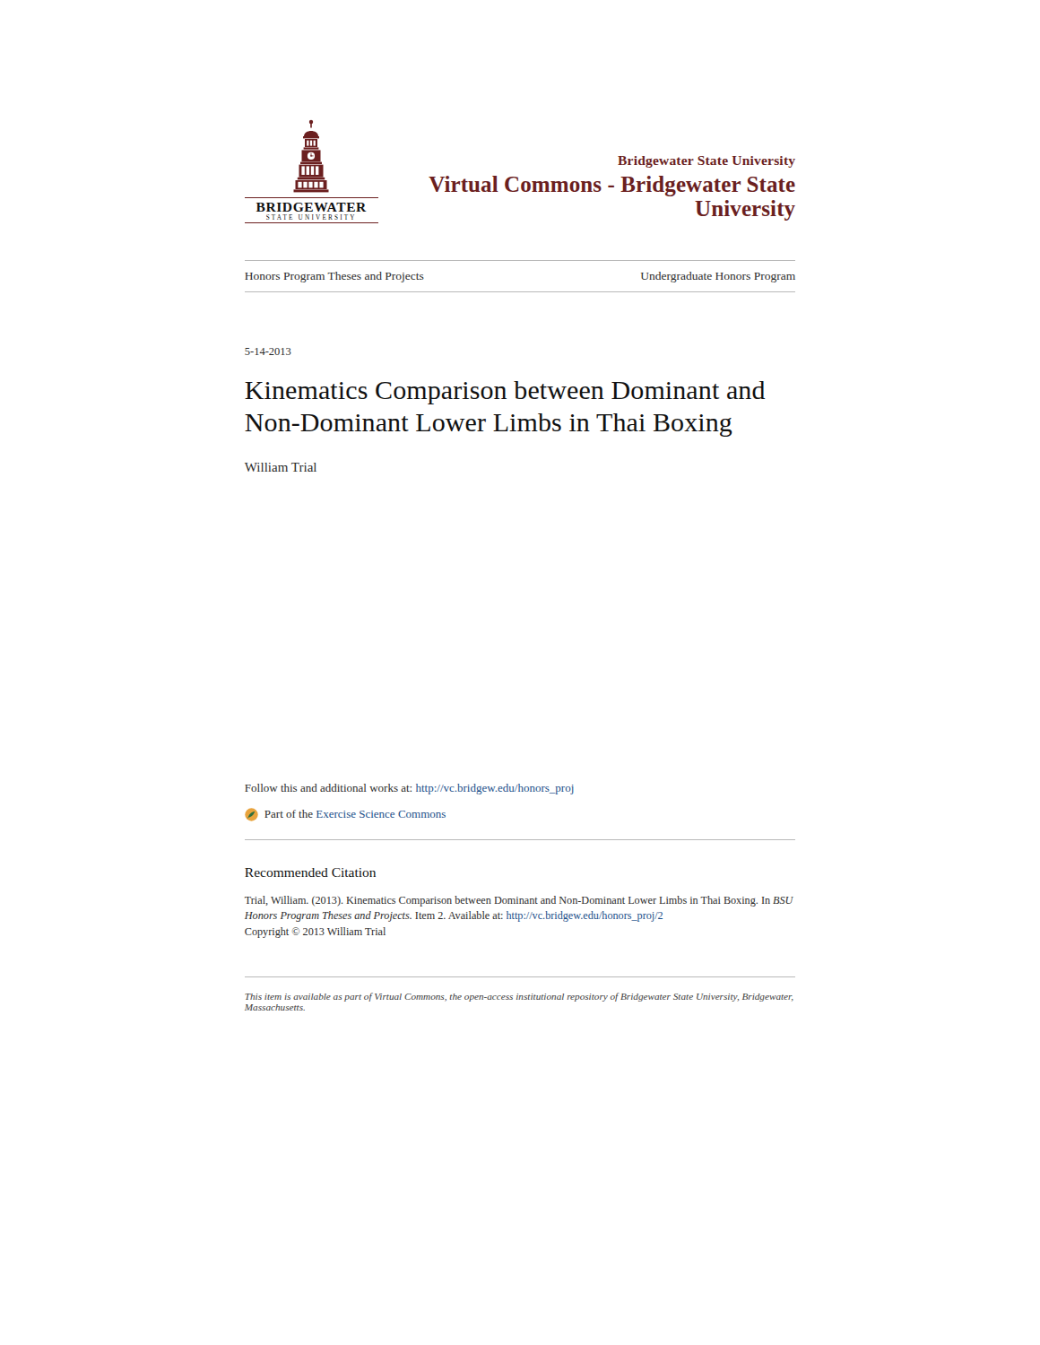BRIDGEWATER
STATE UNIVERSITY
Bridgewater State University
Virtual Commons - Bridgewater State University
Honors Program Theses and Projects
Undergraduate Honors Program
5-14-2013
Kinematics Comparison between Dominant and Non-Dominant Lower Limbs in Thai Boxing
William Trial
Follow this and additional works at: http://vc.bridgew.edu/honors_proj
Part of the Exercise Science Commons
Recommended Citation
Trial, William. (2013). Kinematics Comparison between Dominant and Non-Dominant Lower Limbs in Thai Boxing. In BSU Honors Program Theses and Projects. Item 2. Available at: http://vc.bridgew.edu/honors_proj/2
Copyright © 2013 William Trial
This item is available as part of Virtual Commons, the open-access institutional repository of Bridgewater State University, Bridgewater, Massachusetts.